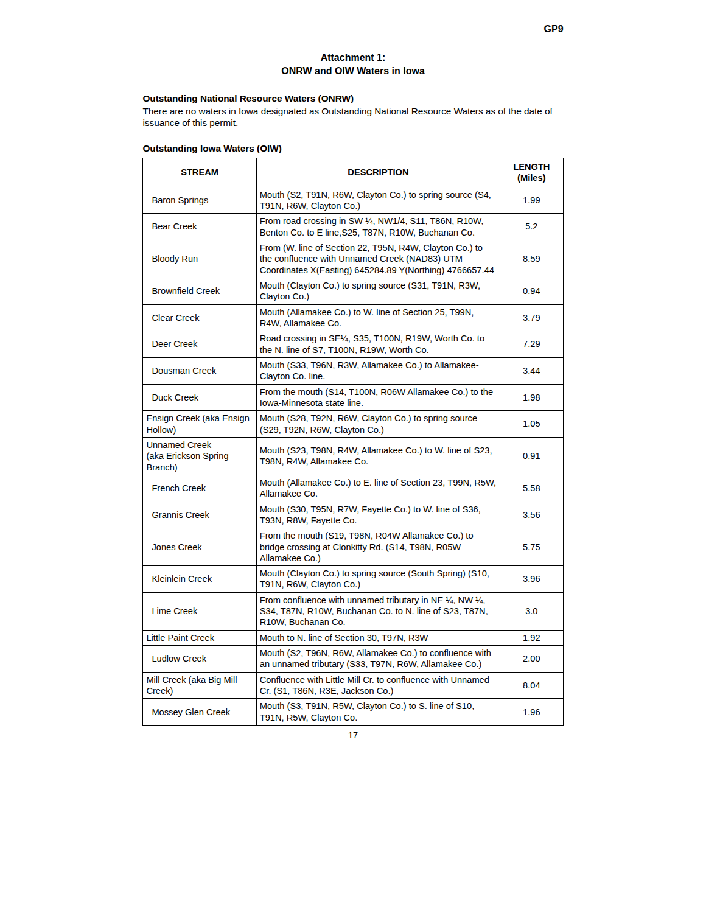GP9
Attachment 1: ONRW and OIW Waters in Iowa
Outstanding National Resource Waters (ONRW)
There are no waters in Iowa designated as Outstanding National Resource Waters as of the date of issuance of this permit.
Outstanding Iowa Waters (OIW)
| STREAM | DESCRIPTION | LENGTH (Miles) |
| --- | --- | --- |
| Baron Springs | Mouth (S2, T91N, R6W, Clayton Co.) to spring source (S4, T91N, R6W, Clayton Co.) | 1.99 |
| Bear Creek | From road crossing in SW ¼, NW1/4, S11, T86N, R10W, Benton Co. to E line,S25, T87N, R10W, Buchanan Co. | 5.2 |
| Bloody Run | From (W. line of Section 22, T95N, R4W, Clayton Co.) to the confluence with Unnamed Creek (NAD83) UTM Coordinates X(Easting) 645284.89 Y(Northing) 4766657.44 | 8.59 |
| Brownfield Creek | Mouth (Clayton Co.) to spring source (S31, T91N, R3W, Clayton Co.) | 0.94 |
| Clear Creek | Mouth (Allamakee Co.) to W. line of Section 25, T99N, R4W, Allamakee Co. | 3.79 |
| Deer Creek | Road crossing in SE¼, S35, T100N, R19W, Worth Co. to the N. line of S7, T100N, R19W, Worth Co. | 7.29 |
| Dousman Creek | Mouth (S33, T96N, R3W, Allamakee Co.) to Allamakee-Clayton Co. line. | 3.44 |
| Duck Creek | From the mouth (S14, T100N, R06W Allamakee Co.) to the Iowa-Minnesota state line. | 1.98 |
| Ensign Creek (aka Ensign Hollow) | Mouth (S28, T92N, R6W, Clayton Co.) to spring source (S29, T92N, R6W, Clayton Co.) | 1.05 |
| Unnamed Creek (aka Erickson Spring Branch) | Mouth (S23, T98N, R4W, Allamakee Co.) to W. line of S23, T98N, R4W, Allamakee Co. | 0.91 |
| French Creek | Mouth (Allamakee Co.) to E. line of Section 23, T99N, R5W, Allamakee Co. | 5.58 |
| Grannis Creek | Mouth (S30, T95N, R7W, Fayette Co.) to W. line of S36, T93N, R8W, Fayette Co. | 3.56 |
| Jones Creek | From the mouth (S19, T98N, R04W Allamakee Co.) to bridge crossing at Clonkitty Rd. (S14, T98N, R05W Allamakee Co.) | 5.75 |
| Kleinlein Creek | Mouth (Clayton Co.) to spring source (South Spring) (S10, T91N, R6W, Clayton Co.) | 3.96 |
| Lime Creek | From confluence with unnamed tributary in NE ¼, NW ¼, S34, T87N, R10W, Buchanan Co. to N. line of S23, T87N, R10W, Buchanan Co. | 3.0 |
| Little Paint Creek | Mouth to N. line of Section 30, T97N, R3W | 1.92 |
| Ludlow Creek | Mouth (S2, T96N, R6W, Allamakee Co.) to confluence with an unnamed tributary (S33, T97N, R6W, Allamakee Co.) | 2.00 |
| Mill Creek (aka Big Mill Creek) | Confluence with Little Mill Cr. to confluence with Unnamed Cr. (S1, T86N, R3E, Jackson Co.) | 8.04 |
| Mossey Glen Creek | Mouth (S3, T91N, R5W, Clayton Co.) to S. line of S10, T91N, R5W, Clayton Co. | 1.96 |
17